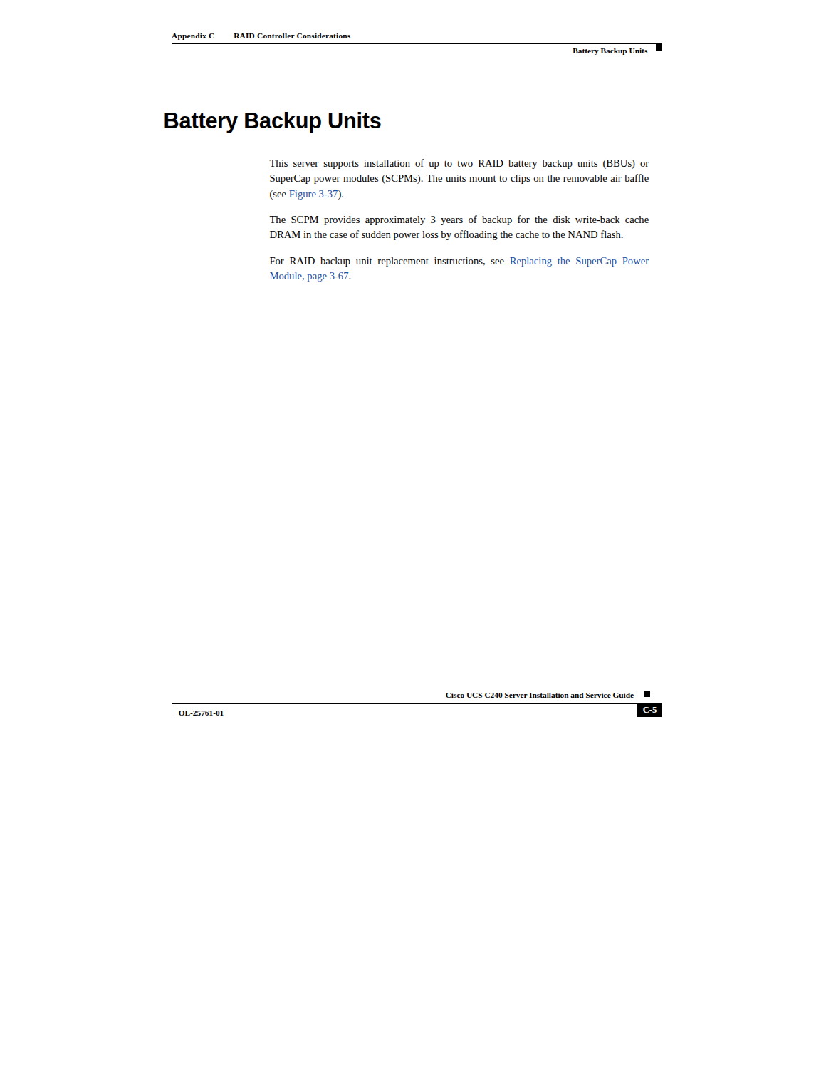Appendix CRAID Controller Considerations
Battery Backup Units
Battery Backup Units
This server supports installation of up to two RAID battery backup units (BBUs) or SuperCap power modules (SCPMs). The units mount to clips on the removable air baffle (see Figure 3-37).
The SCPM provides approximately 3 years of backup for the disk write-back cache DRAM in the case of sudden power loss by offloading the cache to the NAND flash.
For RAID backup unit replacement instructions, see Replacing the SuperCap Power Module, page 3-67.
Cisco UCS C240 Server Installation and Service Guide
OL-25761-01
C-5